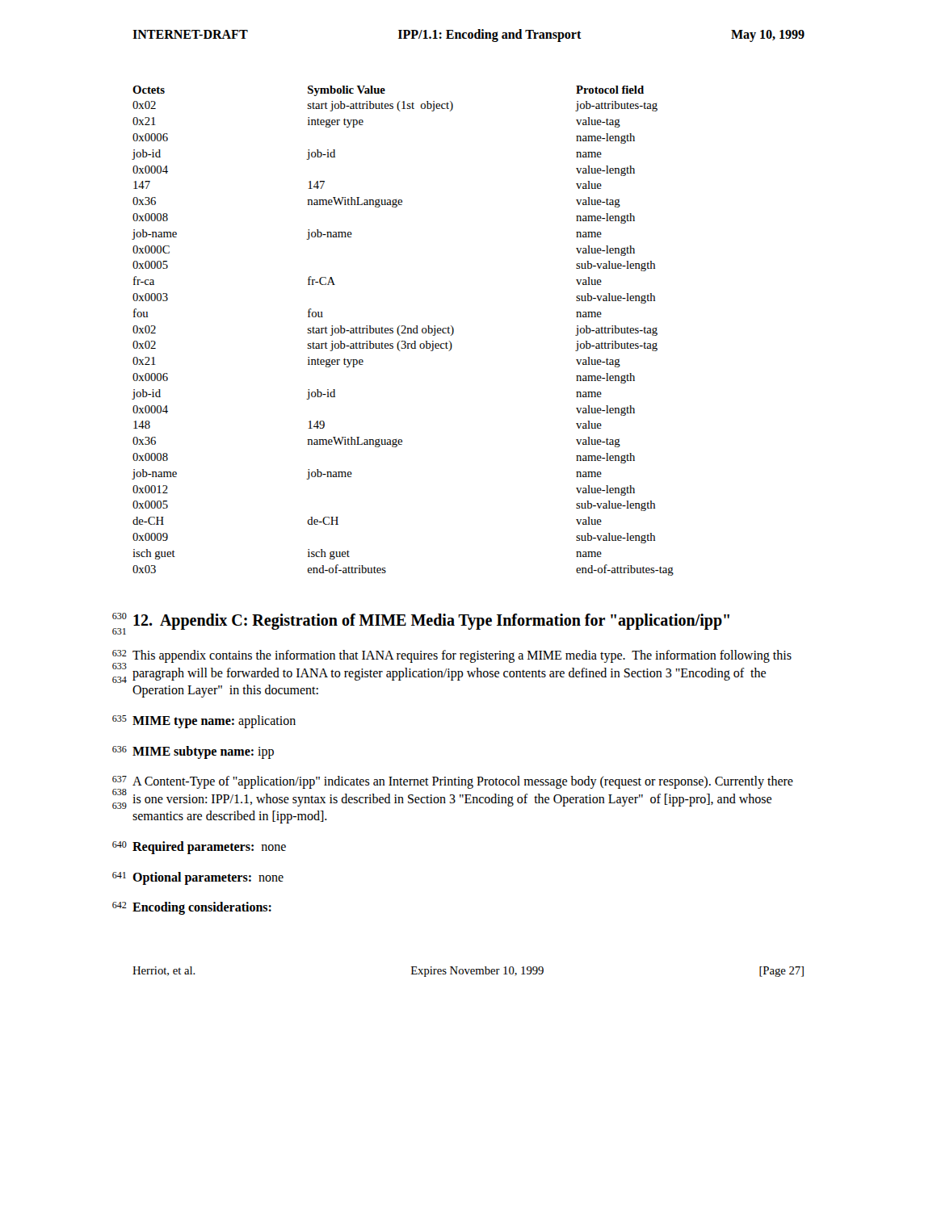INTERNET-DRAFT IPP/1.1: Encoding and Transport May 10, 1999
| Octets | Symbolic Value | Protocol field |
| --- | --- | --- |
| 0x02 | start job-attributes (1st object) | job-attributes-tag |
| 0x21 | integer type | value-tag |
| 0x0006 | | name-length |
| job-id | job-id | name |
| 0x0004 | | value-length |
| 147 | 147 | value |
| 0x36 | nameWithLanguage | value-tag |
| 0x0008 | | name-length |
| job-name | job-name | name |
| 0x000C | | value-length |
| 0x0005 | | sub-value-length |
| fr-ca | fr-CA | value |
| 0x0003 | | sub-value-length |
| fou | fou | name |
| 0x02 | start job-attributes (2nd object) | job-attributes-tag |
| 0x02 | start job-attributes (3rd object) | job-attributes-tag |
| 0x21 | integer type | value-tag |
| 0x0006 | | name-length |
| job-id | job-id | name |
| 0x0004 | | value-length |
| 148 | 149 | value |
| 0x36 | nameWithLanguage | value-tag |
| 0x0008 | | name-length |
| job-name | job-name | name |
| 0x0012 | | value-length |
| 0x0005 | | sub-value-length |
| de-CH | de-CH | value |
| 0x0009 | | sub-value-length |
| isch guet | isch guet | name |
| 0x03 | end-of-attributes | end-of-attributes-tag |
630 631
12. Appendix C: Registration of MIME Media Type Information for "application/ipp"
632 633 634
This appendix contains the information that IANA requires for registering a MIME media type. The information following this paragraph will be forwarded to IANA to register application/ipp whose contents are defined in Section 3 "Encoding of the Operation Layer" in this document:
635
MIME type name: application
636
MIME subtype name: ipp
637 638 639
A Content-Type of "application/ipp" indicates an Internet Printing Protocol message body (request or response). Currently there is one version: IPP/1.1, whose syntax is described in Section 3 "Encoding of the Operation Layer" of [ipp-pro], and whose semantics are described in [ipp-mod].
640
Required parameters: none
641
Optional parameters: none
642
Encoding considerations:
Herriot, et al. Expires November 10, 1999 [Page 27]